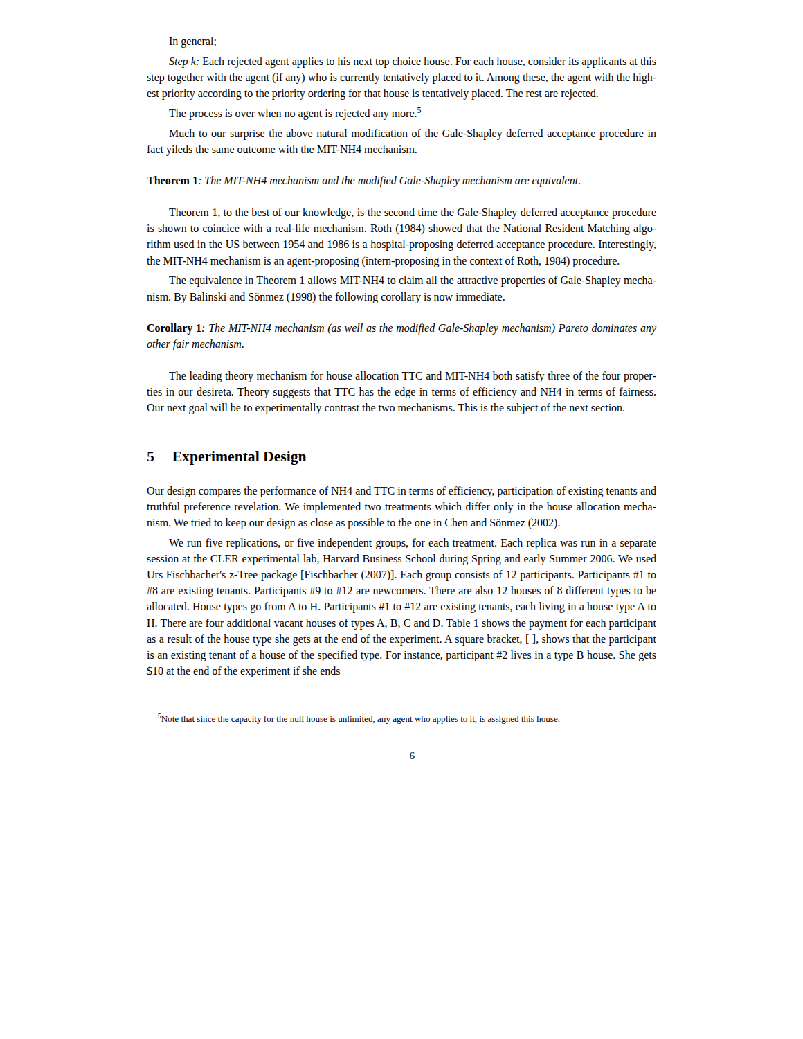In general;
Step k: Each rejected agent applies to his next top choice house. For each house, consider its applicants at this step together with the agent (if any) who is currently tentatively placed to it. Among these, the agent with the highest priority according to the priority ordering for that house is tentatively placed. The rest are rejected.
The process is over when no agent is rejected any more.5
Much to our surprise the above natural modification of the Gale-Shapley deferred acceptance procedure in fact yileds the same outcome with the MIT-NH4 mechanism.
Theorem 1: The MIT-NH4 mechanism and the modified Gale-Shapley mechanism are equivalent.
Theorem 1, to the best of our knowledge, is the second time the Gale-Shapley deferred acceptance procedure is shown to coincice with a real-life mechanism. Roth (1984) showed that the National Resident Matching algorithm used in the US between 1954 and 1986 is a hospital-proposing deferred acceptance procedure. Interestingly, the MIT-NH4 mechanism is an agent-proposing (intern-proposing in the context of Roth, 1984) procedure.
The equivalence in Theorem 1 allows MIT-NH4 to claim all the attractive properties of Gale-Shapley mechanism. By Balinski and Sönmez (1998) the following corollary is now immediate.
Corollary 1: The MIT-NH4 mechanism (as well as the modified Gale-Shapley mechanism) Pareto dominates any other fair mechanism.
The leading theory mechanism for house allocation TTC and MIT-NH4 both satisfy three of the four properties in our desireta. Theory suggests that TTC has the edge in terms of efficiency and NH4 in terms of fairness. Our next goal will be to experimentally contrast the two mechanisms. This is the subject of the next section.
5 Experimental Design
Our design compares the performance of NH4 and TTC in terms of efficiency, participation of existing tenants and truthful preference revelation. We implemented two treatments which differ only in the house allocation mechanism. We tried to keep our design as close as possible to the one in Chen and Sönmez (2002).
We run five replications, or five independent groups, for each treatment. Each replica was run in a separate session at the CLER experimental lab, Harvard Business School during Spring and early Summer 2006. We used Urs Fischbacher's z-Tree package [Fischbacher (2007)]. Each group consists of 12 participants. Participants #1 to #8 are existing tenants. Participants #9 to #12 are newcomers. There are also 12 houses of 8 different types to be allocated. House types go from A to H. Participants #1 to #12 are existing tenants, each living in a house type A to H. There are four additional vacant houses of types A, B, C and D. Table 1 shows the payment for each participant as a result of the house type she gets at the end of the experiment. A square bracket, [ ], shows that the participant is an existing tenant of a house of the specified type. For instance, participant #2 lives in a type B house. She gets $10 at the end of the experiment if she ends
5Note that since the capacity for the null house is unlimited, any agent who applies to it, is assigned this house.
6